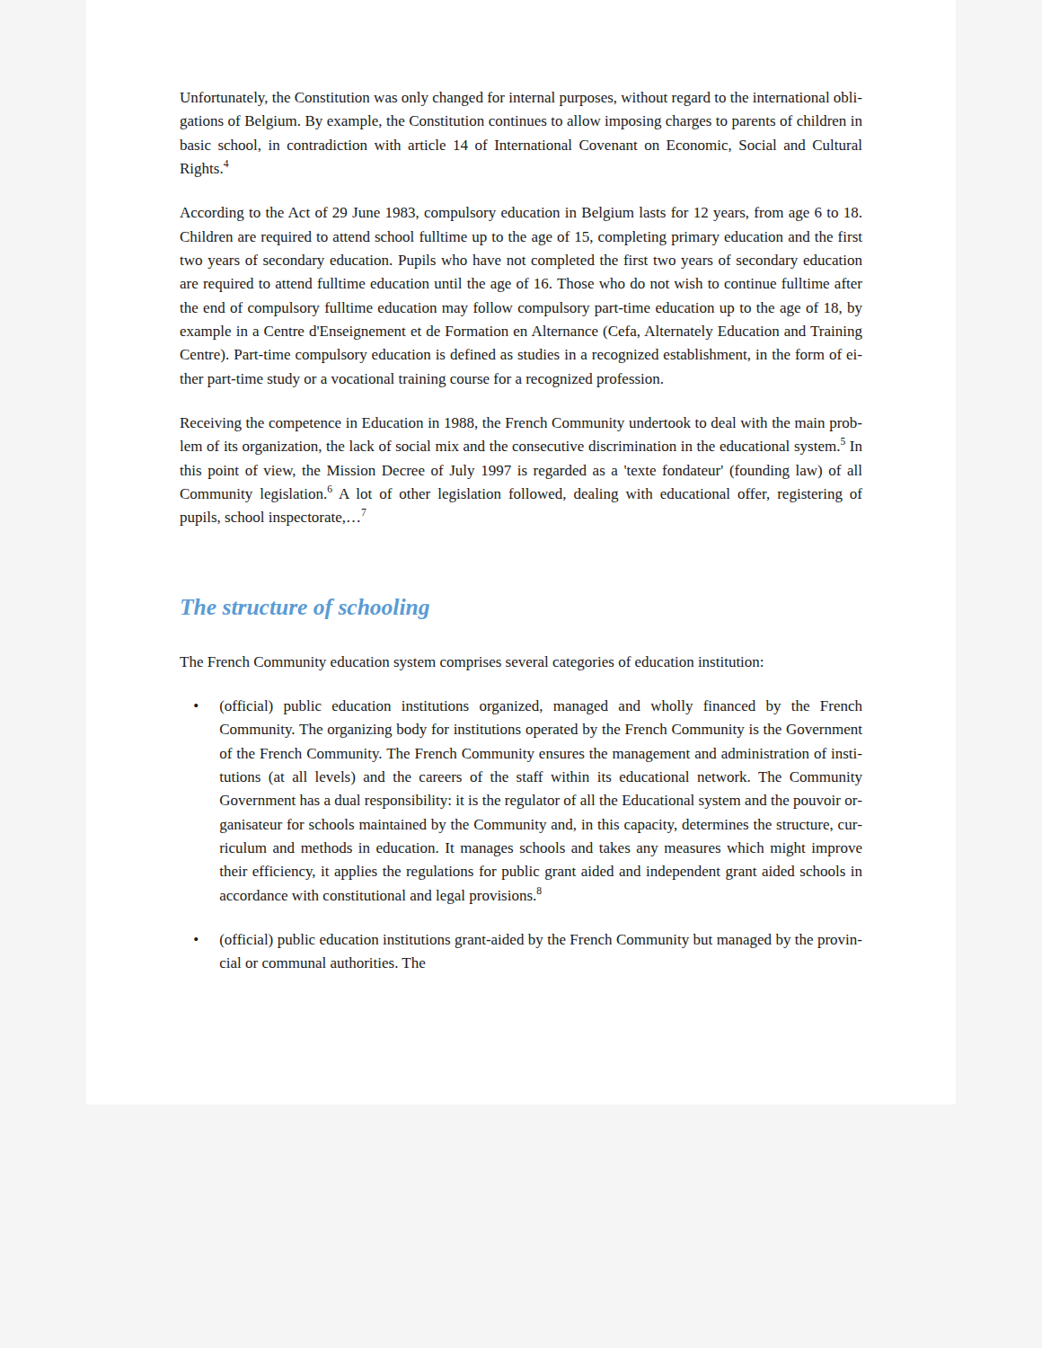Unfortunately, the Constitution was only changed for internal purposes, without regard to the international obligations of Belgium. By example, the Constitution continues to allow imposing charges to parents of children in basic school, in contradiction with article 14 of International Covenant on Economic, Social and Cultural Rights.4
According to the Act of 29 June 1983, compulsory education in Belgium lasts for 12 years, from age 6 to 18. Children are required to attend school fulltime up to the age of 15, completing primary education and the first two years of secondary education. Pupils who have not completed the first two years of secondary education are required to attend fulltime education until the age of 16. Those who do not wish to continue fulltime after the end of compulsory fulltime education may follow compulsory part-time education up to the age of 18, by example in a Centre d'Enseignement et de Formation en Alternance (Cefa, Alternately Education and Training Centre). Part-time compulsory education is defined as studies in a recognized establishment, in the form of either part-time study or a vocational training course for a recognized profession.
Receiving the competence in Education in 1988, the French Community undertook to deal with the main problem of its organization, the lack of social mix and the consecutive discrimination in the educational system.5 In this point of view, the Mission Decree of July 1997 is regarded as a 'texte fondateur' (founding law) of all Community legislation.6 A lot of other legislation followed, dealing with educational offer, registering of pupils, school inspectorate,…7
The structure of schooling
The French Community education system comprises several categories of education institution:
(official) public education institutions organized, managed and wholly financed by the French Community. The organizing body for institutions operated by the French Community is the Government of the French Community. The French Community ensures the management and administration of institutions (at all levels) and the careers of the staff within its educational network. The Community Government has a dual responsibility: it is the regulator of all the Educational system and the pouvoir organisateur for schools maintained by the Community and, in this capacity, determines the structure, curriculum and methods in education. It manages schools and takes any measures which might improve their efficiency, it applies the regulations for public grant aided and independent grant aided schools in accordance with constitutional and legal provisions.8
(official) public education institutions grant-aided by the French Community but managed by the provincial or communal authorities. The